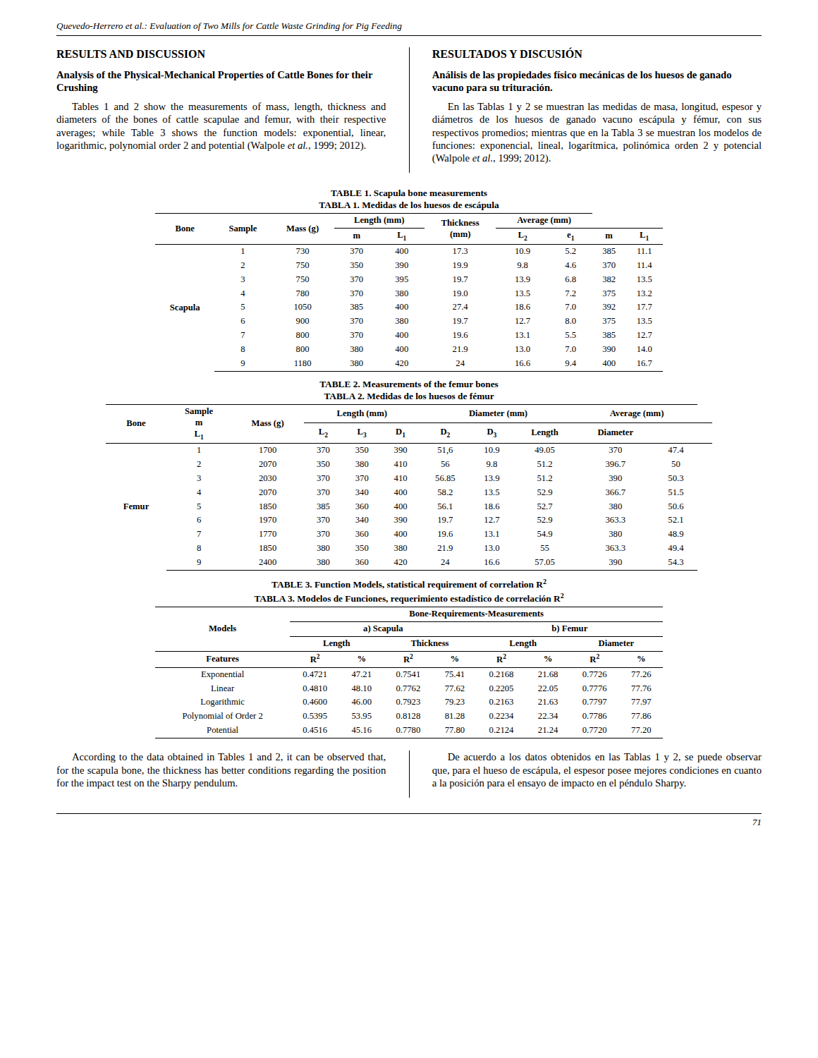Quevedo-Herrero et al.: Evaluation of Two Mills for Cattle Waste Grinding for Pig Feeding
Results and Discussion
Analysis of the Physical-Mechanical Properties of Cattle Bones for their Crushing
Tables 1 and 2 show the measurements of mass, length, thickness and diameters of the bones of cattle scapulae and femur, with their respective averages; while Table 3 shows the function models: exponential, linear, logarithmic, polynomial order 2 and potential (Walpole et al., 1999; 2012).
Resultados y Discusión
Análisis de las propiedades físico mecánicas de los huesos de ganado vacuno para su trituración.
En las Tablas 1 y 2 se muestran las medidas de masa, longitud, espesor y diámetros de los huesos de ganado vacuno escápula y fémur, con sus respectivos promedios; mientras que en la Tabla 3 se muestran los modelos de funciones: exponencial, lineal, logarítmica, polinómica orden 2 y potencial (Walpole et al., 1999; 2012).
TABLE 1. Scapula bone measurements
TABLA 1. Medidas de los huesos de escápula
| Bone | Sample | Mass (g) | Length (mm) | Thickness (mm) | Average (mm) |
| --- | --- | --- | --- | --- | --- |
| m | L 1 | L 2 | e 1 | m | L 1 |
| Scapula | 1 | 730 | 370 | 400 | 17.3 | 10.9 | 5.2 | 385 | 11.1 |
| 2 | 750 | 350 | 390 | 19.9 | 9.8 | 4.6 | 370 | 11.4 |
| 3 | 750 | 370 | 395 | 19.7 | 13.9 | 6.8 | 382 | 13.5 |
| 4 | 780 | 370 | 380 | 19.0 | 13.5 | 7.2 | 375 | 13.2 |
| 5 | 1050 | 385 | 400 | 27.4 | 18.6 | 7.0 | 392 | 17.7 |
| 6 | 900 | 370 | 380 | 19.7 | 12.7 | 8.0 | 375 | 13.5 |
| 7 | 800 | 370 | 400 | 19.6 | 13.1 | 5.5 | 385 | 12.7 |
| 8 | 800 | 380 | 400 | 21.9 | 13.0 | 7.0 | 390 | 14.0 |
| 9 | 1180 | 380 | 420 | 24 | 16.6 | 9.4 | 400 | 16.7 |
TABLE 2. Measurements of the femur bones
TABLA 2. Medidas de los huesos de fémur
| Bone | Sample m L 1 | Mass (g) | Length (mm) | Diameter (mm) | Average (mm) |
| --- | --- | --- | --- | --- | --- |
| L 2 | L 3 | D 1 | D 2 | D 3 | Length | Diameter | | |
| Femur | 1 | 1700 | 370 | 350 | 390 | 51,6 | 10.9 | 49.05 | 370 | 47.4 |
| 2 | 2070 | 350 | 380 | 410 | 56 | 9.8 | 51.2 | 396.7 | 50 |
| 3 | 2030 | 370 | 370 | 410 | 56.85 | 13.9 | 51.2 | 390 | 50.3 |
| 4 | 2070 | 370 | 340 | 400 | 58.2 | 13.5 | 52.9 | 366.7 | 51.5 |
| 5 | 1850 | 385 | 360 | 400 | 56.1 | 18.6 | 52.7 | 380 | 50.6 |
| 6 | 1970 | 370 | 340 | 390 | 19.7 | 12.7 | 52.9 | 363.3 | 52.1 |
| 7 | 1770 | 370 | 360 | 400 | 19.6 | 13.1 | 54.9 | 380 | 48.9 |
| 8 | 1850 | 380 | 350 | 380 | 21.9 | 13.0 | 55 | 363.3 | 49.4 |
| 9 | 2400 | 380 | 360 | 420 | 24 | 16.6 | 57.05 | 390 | 54.3 |
TABLE 3. Function Models, statistical requirement of correlation R2
TABLA 3. Modelos de Funciones, requerimiento estadístico de correlación R2
| Models | Bone-Requirements-Measurements |
| --- | --- |
| a) Scapula | b) Femur |
| Length | Thickness | Length | Diameter |
| Features | R 2 | % | R 2 | % | R 2 | % | R 2 | % |
| Exponential | 0.4721 | 47.21 | 0.7541 | 75.41 | 0.2168 | 21.68 | 0.7726 | 77.26 |
| Linear | 0.4810 | 48.10 | 0.7762 | 77.62 | 0.2205 | 22.05 | 0.7776 | 77.76 |
| Logarithmic | 0.4600 | 46.00 | 0.7923 | 79.23 | 0.2163 | 21.63 | 0.7797 | 77.97 |
| Polynomial of Order 2 | 0.5395 | 53.95 | 0.8128 | 81.28 | 0.2234 | 22.34 | 0.7786 | 77.86 |
| Potential | 0.4516 | 45.16 | 0.7780 | 77.80 | 0.2124 | 21.24 | 0.7720 | 77.20 |
According to the data obtained in Tables 1 and 2, it can be observed that, for the scapula bone, the thickness has better conditions regarding the position for the impact test on the Sharpy pendulum.
De acuerdo a los datos obtenidos en las Tablas 1 y 2, se puede observar que, para el hueso de escápula, el espesor posee mejores condiciones en cuanto a la posición para el ensayo de impacto en el péndulo Sharpy.
71